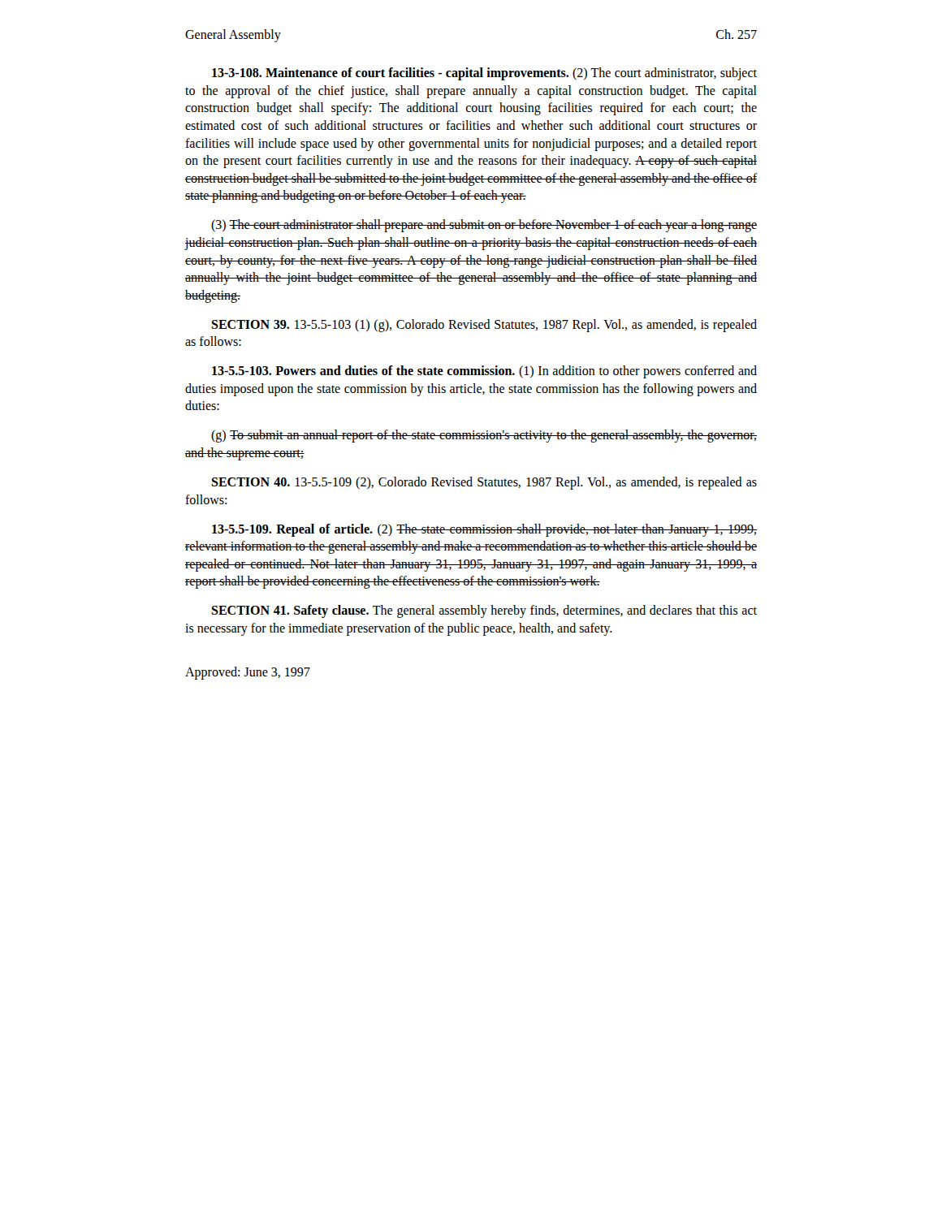General Assembly Ch. 257
13-3-108. Maintenance of court facilities - capital improvements. (2) The court administrator, subject to the approval of the chief justice, shall prepare annually a capital construction budget. The capital construction budget shall specify: The additional court housing facilities required for each court; the estimated cost of such additional structures or facilities and whether such additional court structures or facilities will include space used by other governmental units for nonjudicial purposes; and a detailed report on the present court facilities currently in use and the reasons for their inadequacy. A copy of such capital construction budget shall be submitted to the joint budget committee of the general assembly and the office of state planning and budgeting on or before October 1 of each year.
(3) The court administrator shall prepare and submit on or before November 1 of each year a long-range judicial construction plan. Such plan shall outline on a priority basis the capital construction needs of each court, by county, for the next five years. A copy of the long-range judicial construction plan shall be filed annually with the joint budget committee of the general assembly and the office of state planning and budgeting.
SECTION 39. 13-5.5-103 (1) (g), Colorado Revised Statutes, 1987 Repl. Vol., as amended, is repealed as follows:
13-5.5-103. Powers and duties of the state commission. (1) In addition to other powers conferred and duties imposed upon the state commission by this article, the state commission has the following powers and duties:
(g) To submit an annual report of the state commission's activity to the general assembly, the governor, and the supreme court;
SECTION 40. 13-5.5-109 (2), Colorado Revised Statutes, 1987 Repl. Vol., as amended, is repealed as follows:
13-5.5-109. Repeal of article. (2) The state commission shall provide, not later than January 1, 1999, relevant information to the general assembly and make a recommendation as to whether this article should be repealed or continued. Not later than January 31, 1995, January 31, 1997, and again January 31, 1999, a report shall be provided concerning the effectiveness of the commission's work.
SECTION 41. Safety clause. The general assembly hereby finds, determines, and declares that this act is necessary for the immediate preservation of the public peace, health, and safety.
Approved: June 3, 1997